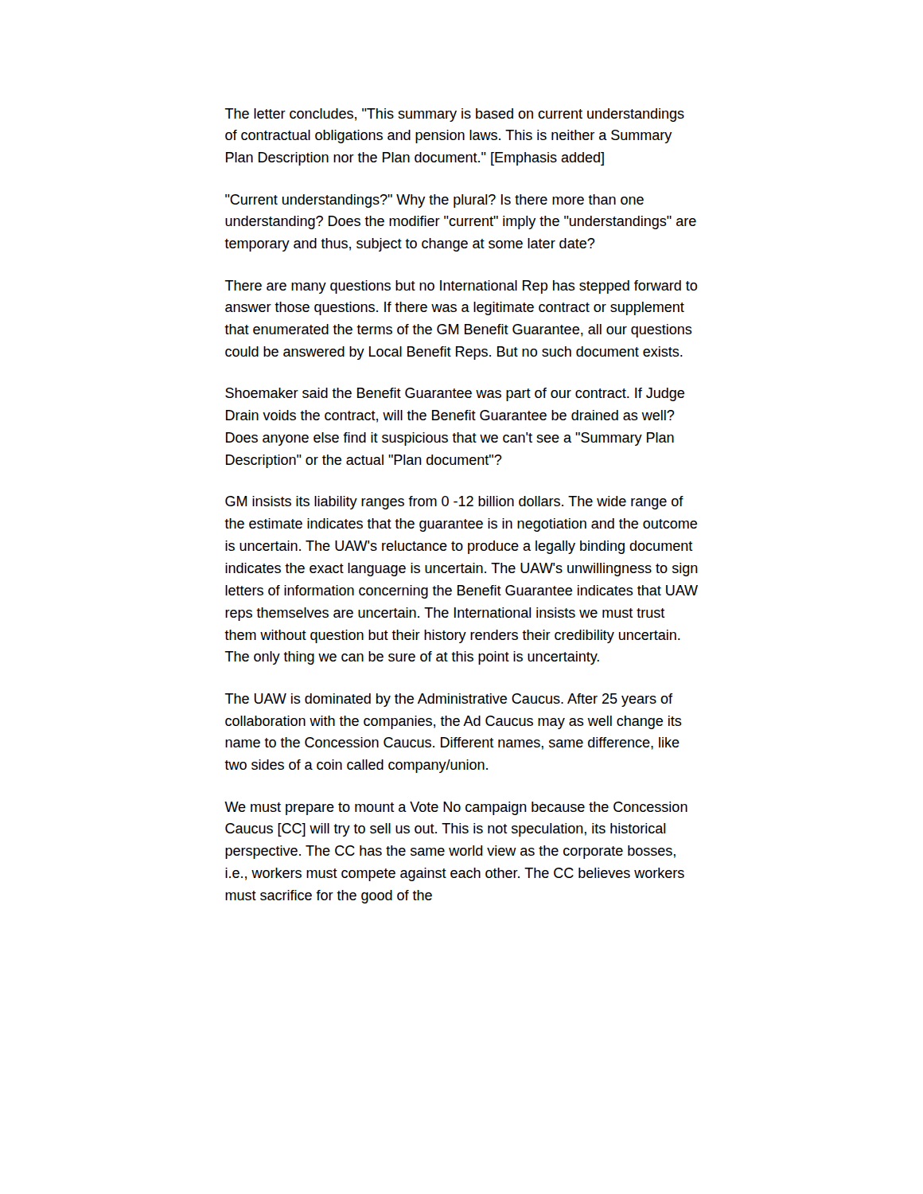The letter concludes, "This summary is based on current understandings of contractual obligations and pension laws. This is neither a Summary Plan Description nor the Plan document." [Emphasis added]
"Current understandings?" Why the plural? Is there more than one understanding? Does the modifier "current" imply the "understandings" are temporary and thus, subject to change at some later date?
There are many questions but no International Rep has stepped forward to answer those questions. If there was a legitimate contract or supplement that enumerated the terms of the GM Benefit Guarantee, all our questions could be answered by Local Benefit Reps. But no such document exists.
Shoemaker said the Benefit Guarantee was part of our contract. If Judge Drain voids the contract, will the Benefit Guarantee be drained as well? Does anyone else find it suspicious that we can't see a "Summary Plan Description" or the actual "Plan document"?
GM insists its liability ranges from 0 -12 billion dollars. The wide range of the estimate indicates that the guarantee is in negotiation and the outcome is uncertain. The UAW's reluctance to produce a legally binding document indicates the exact language is uncertain. The UAW's unwillingness to sign letters of information concerning the Benefit Guarantee indicates that UAW reps themselves are uncertain. The International insists we must trust them without question but their history renders their credibility uncertain. The only thing we can be sure of at this point is uncertainty.
The UAW is dominated by the Administrative Caucus. After 25 years of collaboration with the companies, the Ad Caucus may as well change its name to the Concession Caucus. Different names, same difference, like two sides of a coin called company/union.
We must prepare to mount a Vote No campaign because the Concession Caucus [CC] will try to sell us out. This is not speculation, its historical perspective. The CC has the same world view as the corporate bosses, i.e., workers must compete against each other. The CC believes workers must sacrifice for the good of the